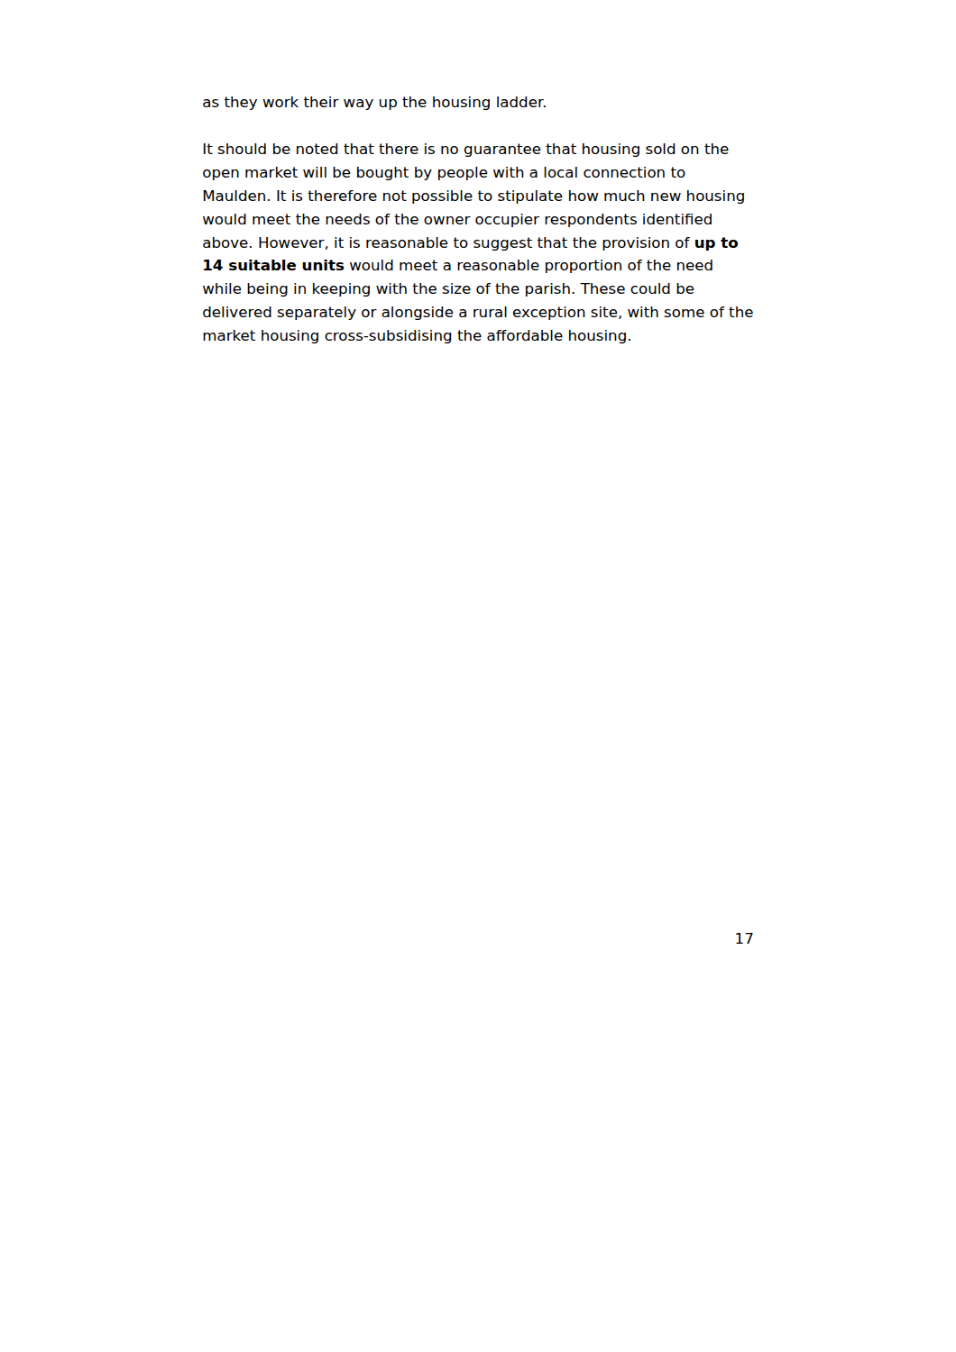as they work their way up the housing ladder.
It should be noted that there is no guarantee that housing sold on the open market will be bought by people with a local connection to Maulden. It is therefore not possible to stipulate how much new housing would meet the needs of the owner occupier respondents identified above. However, it is reasonable to suggest that the provision of up to 14 suitable units would meet a reasonable proportion of the need while being in keeping with the size of the parish. These could be delivered separately or alongside a rural exception site, with some of the market housing cross-subsidising the affordable housing.
17